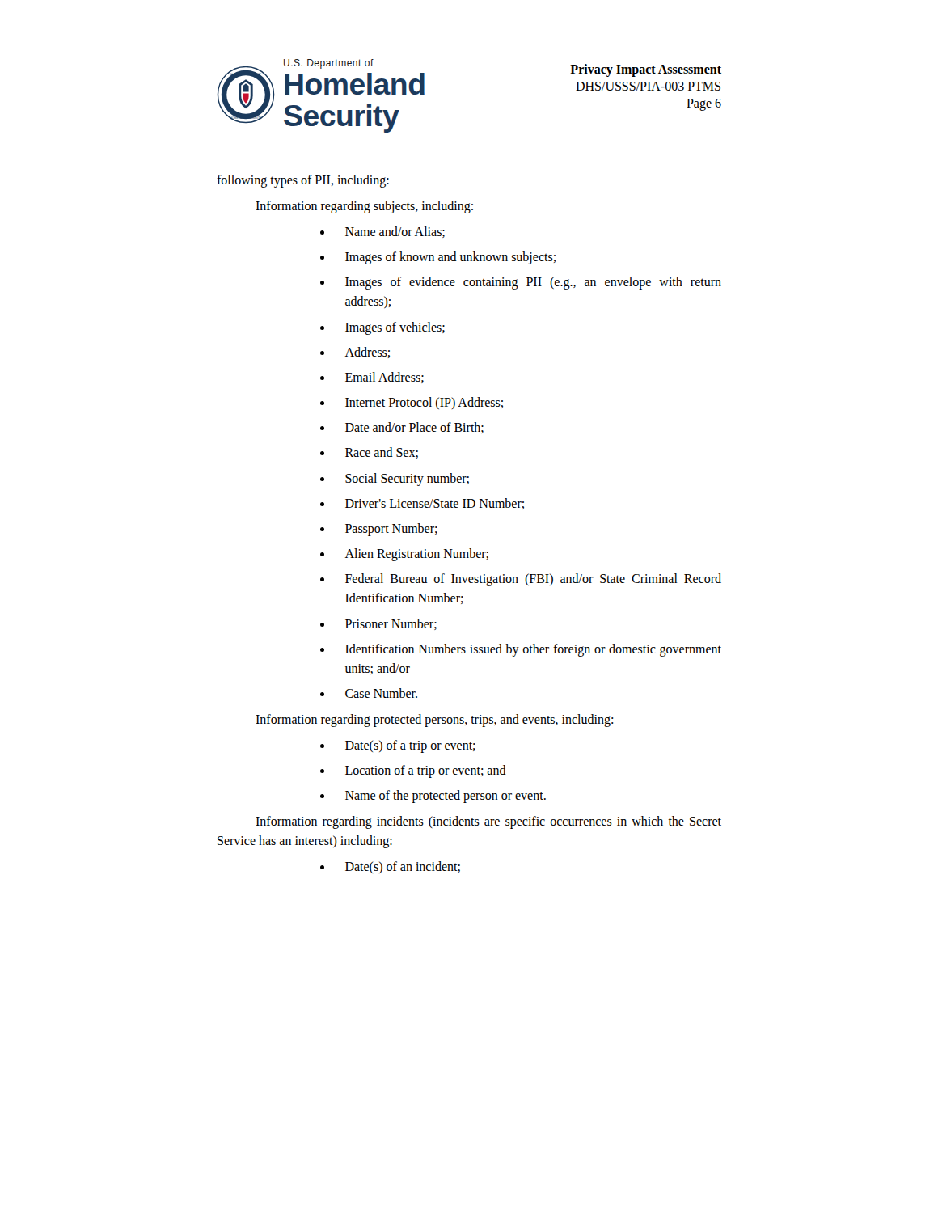U.S. DEPARTMENT OF HOMELAND SECURITY
U.S. Department of
Homeland
Security
Privacy Impact Assessment
DHS/USSS/PIA-003 PTMS
Page 6
following types of PII, including:
Information regarding subjects, including:
Name and/or Alias;
Images of known and unknown subjects;
Images of evidence containing PII (e.g., an envelope with return address);
Images of vehicles;
Address;
Email Address;
Internet Protocol (IP) Address;
Date and/or Place of Birth;
Race and Sex;
Social Security number;
Driver's License/State ID Number;
Passport Number;
Alien Registration Number;
Federal Bureau of Investigation (FBI) and/or State Criminal Record Identification Number;
Prisoner Number;
Identification Numbers issued by other foreign or domestic government units; and/or
Case Number.
Information regarding protected persons, trips, and events, including:
Date(s) of a trip or event;
Location of a trip or event; and
Name of the protected person or event.
Information regarding incidents (incidents are specific occurrences in which the Secret Service has an interest) including:
Date(s) of an incident;